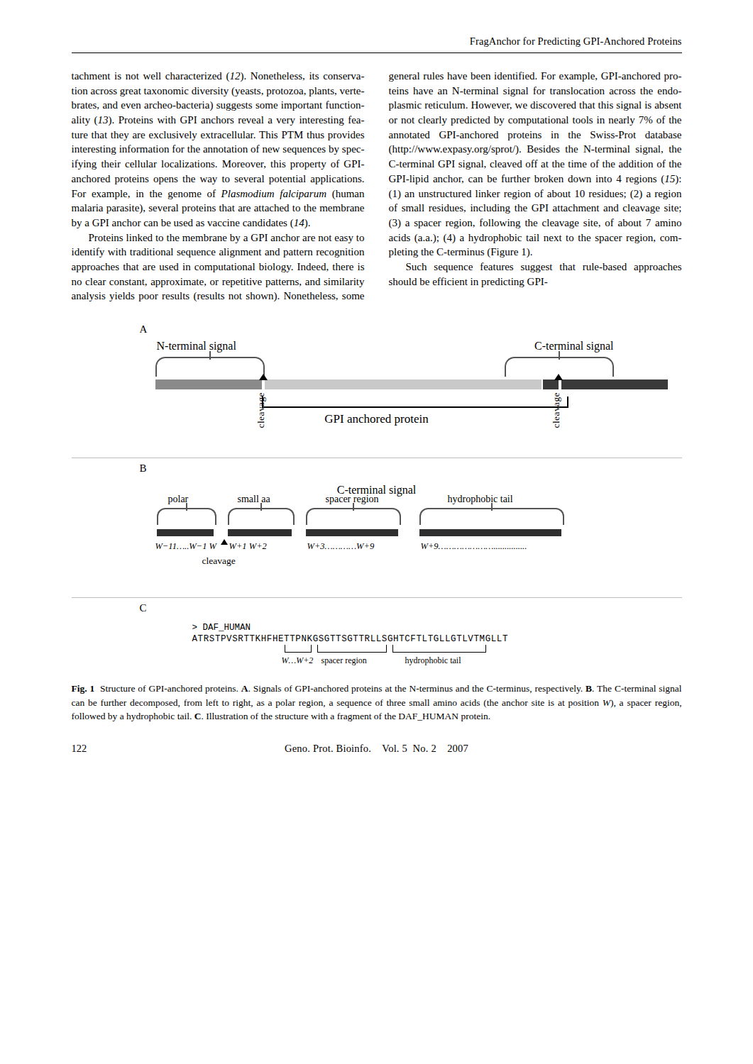FragAnchor for Predicting GPI-Anchored Proteins
tachment is not well characterized (12). Nonetheless, its conservation across great taxonomic diversity (yeasts, protozoa, plants, vertebrates, and even archeo-bacteria) suggests some important functionality (13). Proteins with GPI anchors reveal a very interesting feature that they are exclusively extracellular. This PTM thus provides interesting information for the annotation of new sequences by specifying their cellular localizations. Moreover, this property of GPI-anchored proteins opens the way to several potential applications. For example, in the genome of Plasmodium falciparum (human malaria parasite), several proteins that are attached to the membrane by a GPI anchor can be used as vaccine candidates (14).
Proteins linked to the membrane by a GPI anchor are not easy to identify with traditional sequence alignment and pattern recognition approaches that are used in computational biology. Indeed, there is no clear constant, approximate, or repetitive patterns, and similarity analysis yields poor results (results not shown). Nonetheless, some general rules have been identified. For example, GPI-anchored proteins have an N-terminal signal for translocation across the endoplasmic reticulum. However, we discovered that this signal is absent or not clearly predicted by computational tools in nearly 7% of the annotated GPI-anchored proteins in the Swiss-Prot database (http://www.expasy.org/sprot/). Besides the N-terminal signal, the C-terminal GPI signal, cleaved off at the time of the addition of the GPI-lipid anchor, can be further broken down into 4 regions (15): (1) an unstructured linker region of about 10 residues; (2) a region of small residues, including the GPI attachment and cleavage site; (3) a spacer region, following the cleavage site, of about 7 amino acids (a.a.); (4) a hydrophobic tail next to the spacer region, completing the C-terminus (Figure 1).
Such sequence features suggest that rule-based approaches should be efficient in predicting GPI-
A
N-terminal signal C-terminal signal
cleavage cleavage
GPI anchored protein
B
C-terminal signal
polar
small aa
spacer region
hydrophobic tail
W−11…..W−1 W W+1 W+2 W+3…………W+9 W+9…………………...............
cleavage
C
> DAF_HUMAN
ATRSTPVSRTTKHFHETTPNKGSGTTSGTTRLLSGHTCFTLTGLLGTLVTMGLLT
W…W+2
spacer region
hydrophobic tail
Fig. 1 Structure of GPI-anchored proteins. A. Signals of GPI-anchored proteins at the N-terminus and the C-terminus, respectively. B. The C-terminal signal can be further decomposed, from left to right, as a polar region, a sequence of three small amino acids (the anchor site is at position W), a spacer region, followed by a hydrophobic tail. C. Illustration of the structure with a fragment of the DAF_HUMAN protein.
122
Geno. Prot. Bioinfo. Vol. 5 No. 2 2007